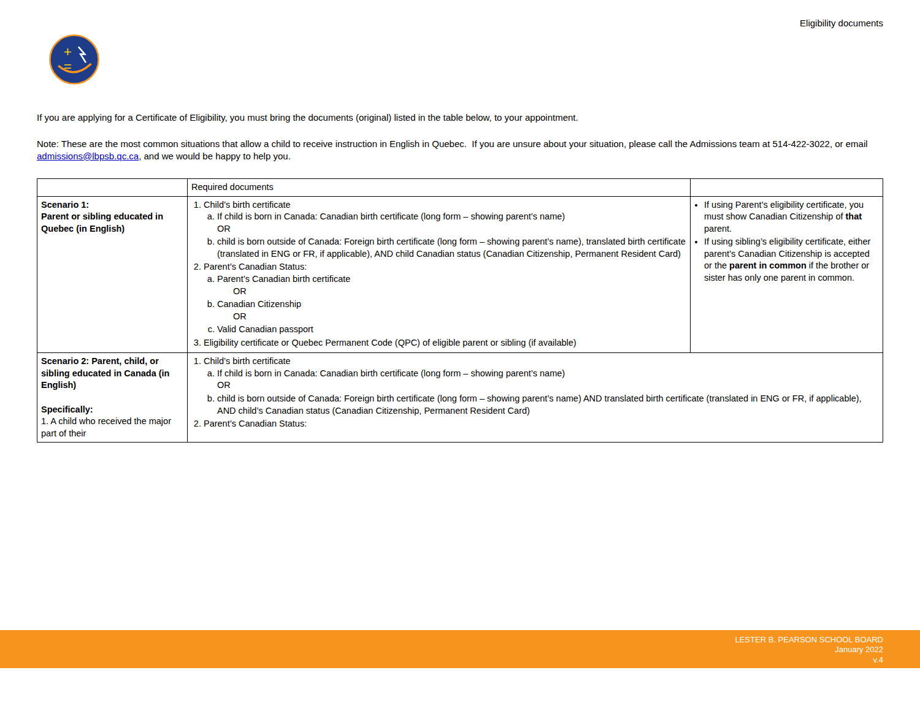Eligibility documents
+ =
If you are applying for a Certificate of Eligibility, you must bring the documents (original) listed in the table below, to your appointment.
Note: These are the most common situations that allow a child to receive instruction in English in Quebec. If you are unsure about your situation, please call the Admissions team at 514-422-3022, or email admissions@lbpsb.qc.ca, and we would be happy to help you.
| | Required documents | |
| Scenario 1: Parent or sibling educated in Quebec (in English) | Child’s birth certificate If child is born in Canada: Canadian birth certificate (long form – showing parent’s name) OR child is born outside of Canada: Foreign birth certificate (long form – showing parent’s name), translated birth certificate (translated in ENG or FR, if applicable), AND child Canadian status (Canadian Citizenship, Permanent Resident Card) Parent’s Canadian Status: Parent’s Canadian birth certificate OR Canadian Citizenship OR Valid Canadian passport Eligibility certificate or Quebec Permanent Code (QPC) of eligible parent or sibling (if available) | If using Parent’s eligibility certificate, you must show Canadian Citizenship of that parent. If using sibling’s eligibility certificate, either parent’s Canadian Citizenship is accepted or the parent in common if the brother or sister has only one parent in common. |
| Scenario 2: Parent, child, or sibling educated in Canada (in English) Specifically: 1. A child who received the major part of their | Child’s birth certificate If child is born in Canada: Canadian birth certificate (long form – showing parent’s name) OR child is born outside of Canada: Foreign birth certificate (long form – showing parent’s name) AND translated birth certificate (translated in ENG or FR, if applicable), AND child’s Canadian status (Canadian Citizenship, Permanent Resident Card) Parent’s Canadian Status: |
LESTER B. PEARSON SCHOOL BOARD
January 2022
v.4